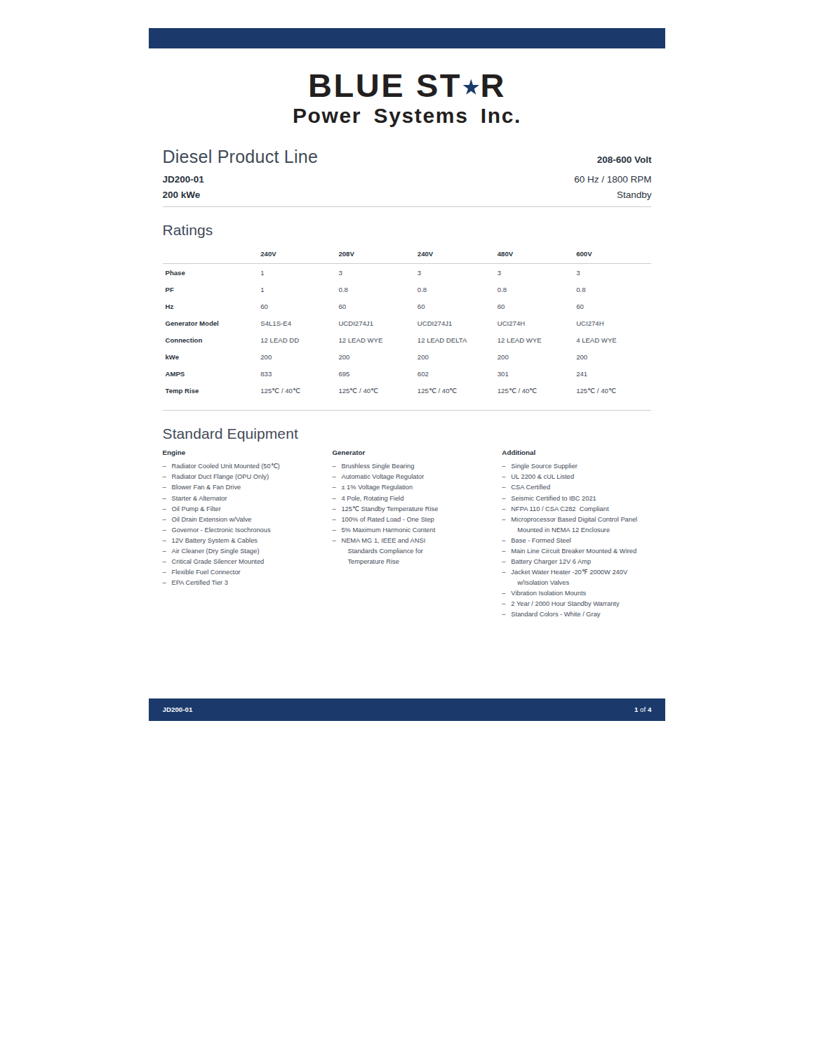BLUE ST R
Power Systems Inc.
Diesel Product Line
208-600 Volt
JD200-01
60 Hz / 1800 RPM
200 kWe
Standby
Ratings
| | 240V | 208V | 240V | 480V | 600V |
| --- | --- | --- | --- | --- | --- |
| Phase | 1 | 3 | 3 | 3 | 3 |
| PF | 1 | 0.8 | 0.8 | 0.8 | 0.8 |
| Hz | 60 | 60 | 60 | 60 | 60 |
| Generator Model | S4L1S-E4 | UCDI274J1 | UCDI274J1 | UCI274H | UCI274H |
| Connection | 12 LEAD DD | 12 LEAD WYE | 12 LEAD DELTA | 12 LEAD WYE | 4 LEAD WYE |
| kWe | 200 | 200 | 200 | 200 | 200 |
| AMPS | 833 | 695 | 602 | 301 | 241 |
| Temp Rise | 125℃ / 40℃ | 125℃ / 40℃ | 125℃ / 40℃ | 125℃ / 40℃ | 125℃ / 40℃ |
Standard Equipment
Engine
Radiator Cooled Unit Mounted (50℃)
Radiator Duct Flange (OPU Only)
Blower Fan & Fan Drive
Starter & Alternator
Oil Pump & Filter
Oil Drain Extension w/Valve
Governor - Electronic Isochronous
12V Battery System & Cables
Air Cleaner (Dry Single Stage)
Critical Grade Silencer Mounted
Flexible Fuel Connector
EPA Certified Tier 3
Generator
Brushless Single Bearing
Automatic Voltage Regulator
± 1% Voltage Regulation
4 Pole, Rotating Field
125℃ Standby Temperature Rise
100% of Rated Load - One Step
5% Maximum Harmonic Content
NEMA MG 1, IEEE and ANSI
Standards Compliance for
Temperature Rise
Additional
Single Source Supplier
UL 2200 & cUL Listed
CSA Certified
Seismic Certified to IBC 2021
NFPA 110 / CSA C282 Compliant
Microprocessor Based Digital Control Panel
Mounted in NEMA 12 Enclosure
Base - Formed Steel
Main Line Circuit Breaker Mounted & Wired
Battery Charger 12V 6 Amp
Jacket Water Heater -20℉ 2000W 240V
w/Isolation Valves
Vibration Isolation Mounts
2 Year / 2000 Hour Standby Warranty
Standard Colors - White / Gray
JD200-01
1 of 4